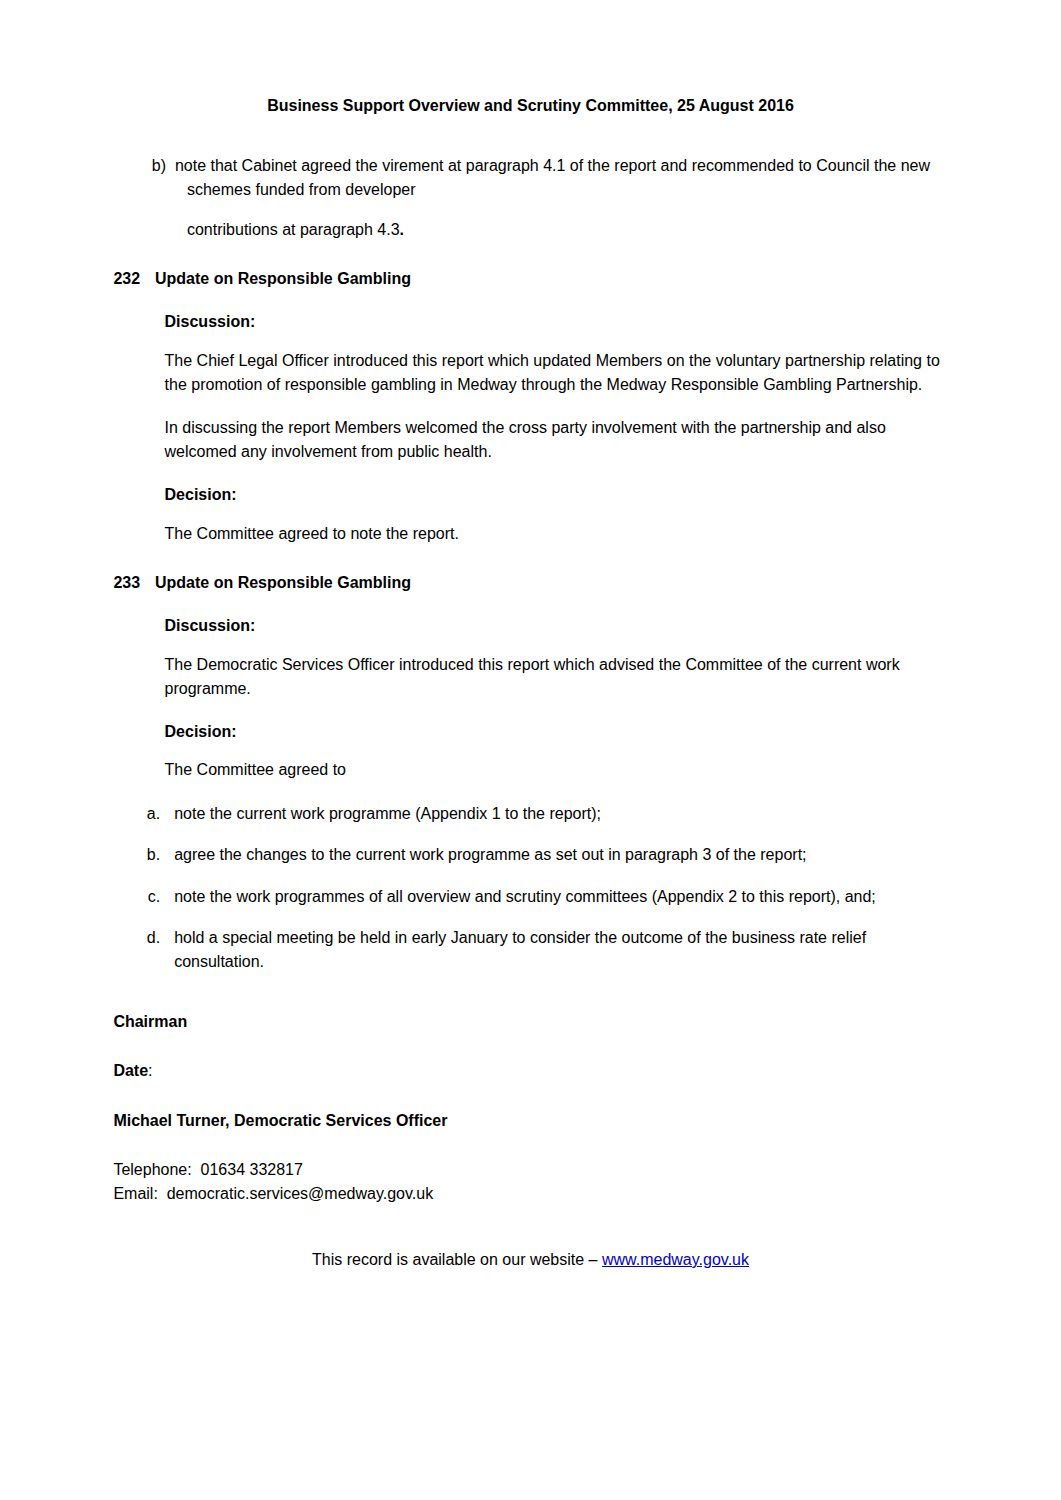Business Support Overview and Scrutiny Committee, 25 August 2016
b) note that Cabinet agreed the virement at paragraph 4.1 of the report and recommended to Council the new schemes funded from developer
contributions at paragraph 4.3.
232 Update on Responsible Gambling
Discussion:
The Chief Legal Officer introduced this report which updated Members on the voluntary partnership relating to the promotion of responsible gambling in Medway through the Medway Responsible Gambling Partnership.
In discussing the report Members welcomed the cross party involvement with the partnership and also welcomed any involvement from public health.
Decision:
The Committee agreed to note the report.
233 Update on Responsible Gambling
Discussion:
The Democratic Services Officer introduced this report which advised the Committee of the current work programme.
Decision:
The Committee agreed to
note the current work programme (Appendix 1 to the report);
agree the changes to the current work programme as set out in paragraph 3 of the report;
note the work programmes of all overview and scrutiny committees (Appendix 2 to this report), and;
hold a special meeting be held in early January to consider the outcome of the business rate relief consultation.
Chairman
Date:
Michael Turner, Democratic Services Officer
Telephone: 01634 332817
Email: democratic.services@medway.gov.uk
This record is available on our website – www.medway.gov.uk